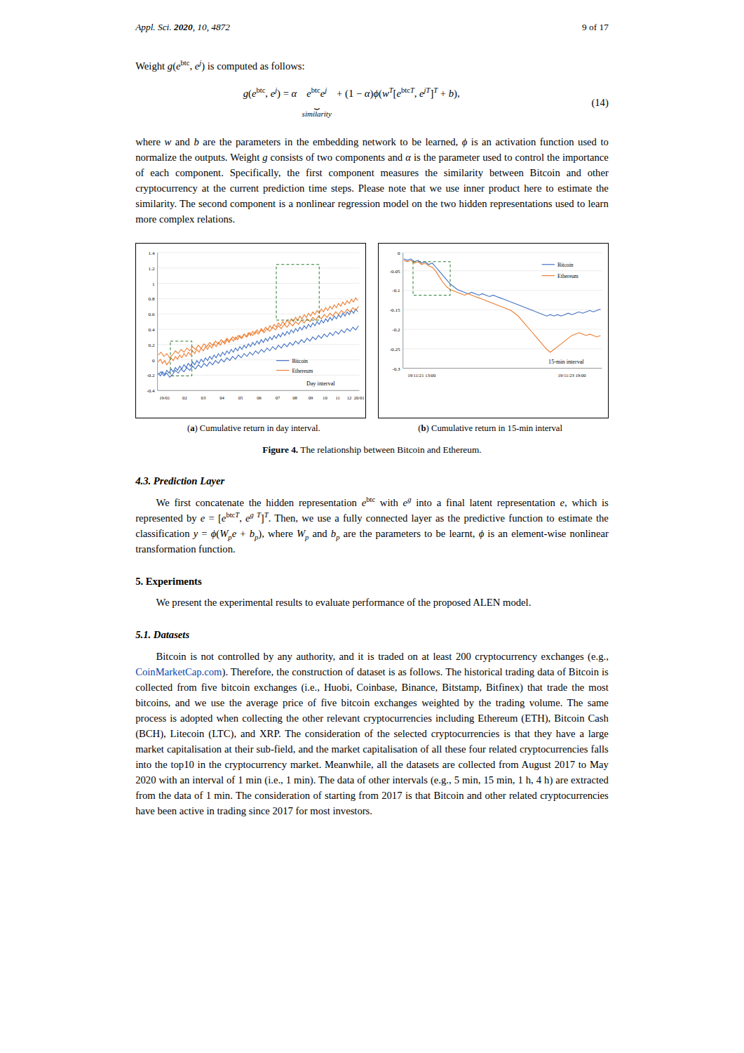Appl. Sci. 2020, 10, 4872 9 of 17
Weight g(ebtc, ej) is computed as follows:
g(ebtc, ej) = α ebtcej ⏟ similarity + (1 − α)ϕ(wT[ebtcT, ejT]T + b),
(14)
where w and b are the parameters in the embedding network to be learned, ϕ is an activation function used to normalize the outputs. Weight g consists of two components and α is the parameter used to control the importance of each component. Specifically, the first component measures the similarity between Bitcoin and other cryptocurrency at the current prediction time steps. Please note that we use inner product here to estimate the similarity. The second component is a nonlinear regression model on the two hidden representations used to learn more complex relations.
1.4 1.2 1 0.8 0.6 0.4 0.2 0 -0.2 -0.4 Bitcoin Ethereum Day interval 19/01 02 03 04 05 06 07 08 09 10 11 12 20/01
0 -0.05 -0.1 -0.15 -0.2 -0.25 -0.3 Bitcoin Ethereum 15-min interval 19/11/21 13:00 19/11/23 19:00
(a) Cumulative return in day interval. (b) Cumulative return in 15-min interval
Figure 4. The relationship between Bitcoin and Ethereum.
4.3. Prediction Layer
We first concatenate the hidden representation ebtc with eg into a final latent representation e, which is represented by e = [ebtcT, eg T]T. Then, we use a fully connected layer as the predictive function to estimate the classification y = ϕ(Wpe + bp), where Wp and bp are the parameters to be learnt, ϕ is an element-wise nonlinear transformation function.
5. Experiments
We present the experimental results to evaluate performance of the proposed ALEN model.
5.1. Datasets
Bitcoin is not controlled by any authority, and it is traded on at least 200 cryptocurrency exchanges (e.g., CoinMarketCap.com). Therefore, the construction of dataset is as follows. The historical trading data of Bitcoin is collected from five bitcoin exchanges (i.e., Huobi, Coinbase, Binance, Bitstamp, Bitfinex) that trade the most bitcoins, and we use the average price of five bitcoin exchanges weighted by the trading volume. The same process is adopted when collecting the other relevant cryptocurrencies including Ethereum (ETH), Bitcoin Cash (BCH), Litecoin (LTC), and XRP. The consideration of the selected cryptocurrencies is that they have a large market capitalisation at their sub-field, and the market capitalisation of all these four related cryptocurrencies falls into the top10 in the cryptocurrency market. Meanwhile, all the datasets are collected from August 2017 to May 2020 with an interval of 1 min (i.e., 1 min). The data of other intervals (e.g., 5 min, 15 min, 1 h, 4 h) are extracted from the data of 1 min. The consideration of starting from 2017 is that Bitcoin and other related cryptocurrencies have been active in trading since 2017 for most investors.